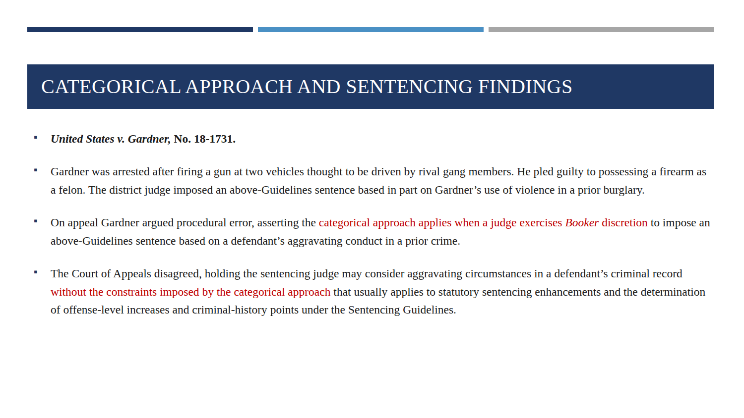CATEGORICAL APPROACH AND SENTENCING FINDINGS
United States v. Gardner, No. 18-1731.
Gardner was arrested after firing a gun at two vehicles thought to be driven by rival gang members. He pled guilty to possessing a firearm as a felon. The district judge imposed an above-Guidelines sentence based in part on Gardner’s use of violence in a prior burglary.
On appeal Gardner argued procedural error, asserting the categorical approach applies when a judge exercises Booker discretion to impose an above-Guidelines sentence based on a defendant’s aggravating conduct in a prior crime.
The Court of Appeals disagreed, holding the sentencing judge may consider aggravating circumstances in a defendant’s criminal record without the constraints imposed by the categorical approach that usually applies to statutory sentencing enhancements and the determination of offense-level increases and criminal-history points under the Sentencing Guidelines.